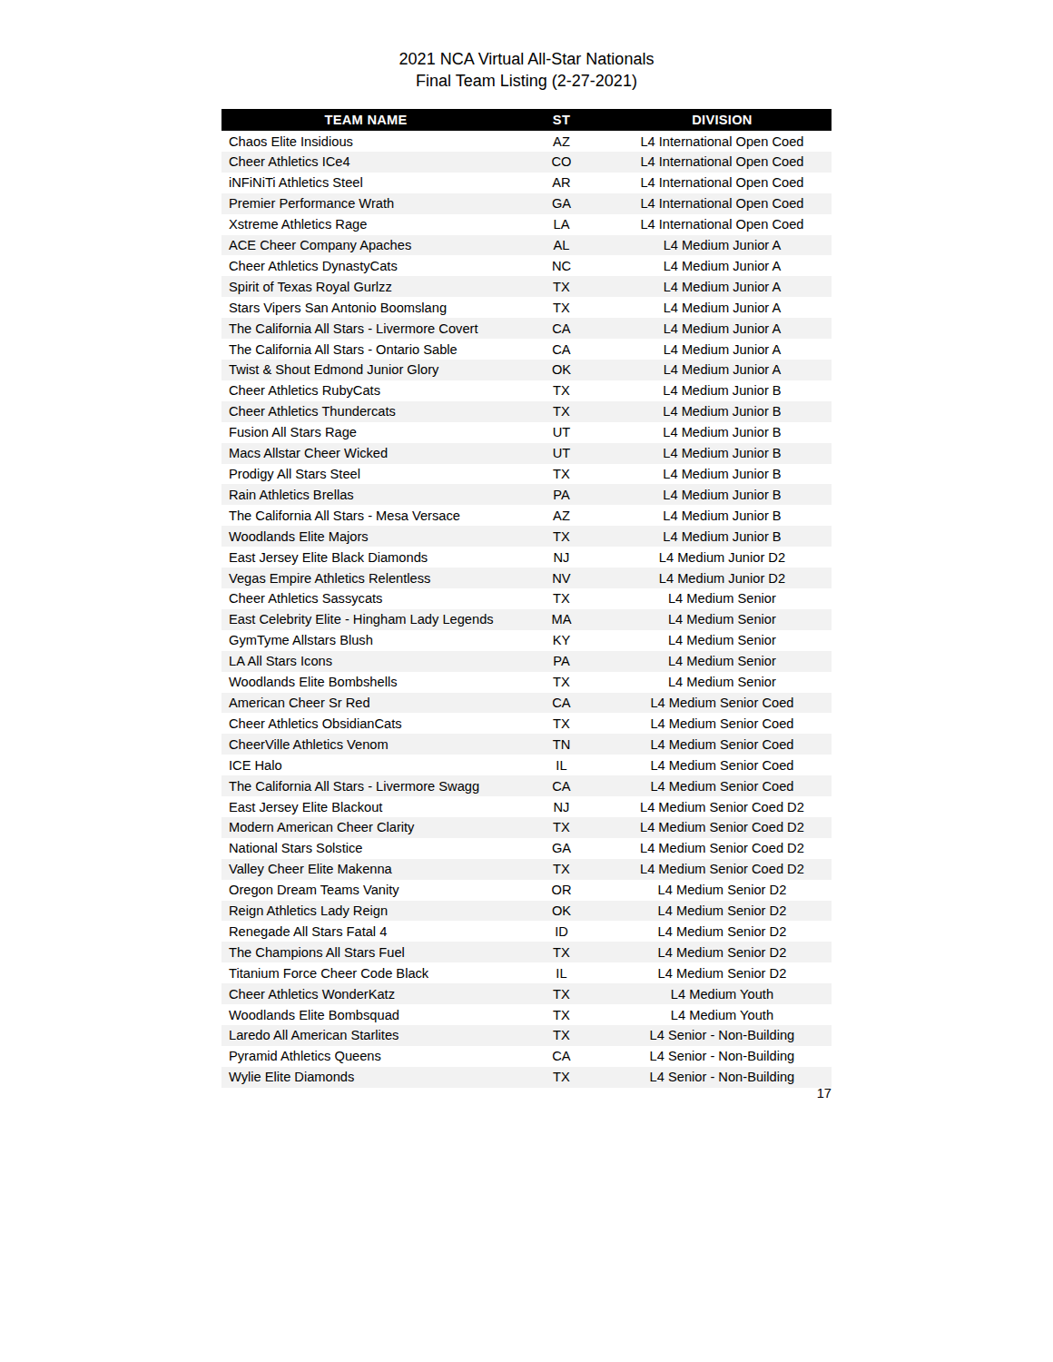2021 NCA Virtual All-Star Nationals
Final Team Listing (2-27-2021)
| TEAM NAME | ST | DIVISION |
| --- | --- | --- |
| Chaos Elite Insidious | AZ | L4 International Open Coed |
| Cheer Athletics ICe4 | CO | L4 International Open Coed |
| iNFiNiTi Athletics Steel | AR | L4 International Open Coed |
| Premier Performance Wrath | GA | L4 International Open Coed |
| Xstreme Athletics Rage | LA | L4 International Open Coed |
| ACE Cheer Company Apaches | AL | L4 Medium Junior A |
| Cheer Athletics DynastyCats | NC | L4 Medium Junior A |
| Spirit of Texas Royal Gurlzz | TX | L4 Medium Junior A |
| Stars Vipers San Antonio Boomslang | TX | L4 Medium Junior A |
| The California All Stars - Livermore Covert | CA | L4 Medium Junior A |
| The California All Stars - Ontario Sable | CA | L4 Medium Junior A |
| Twist & Shout Edmond Junior Glory | OK | L4 Medium Junior A |
| Cheer Athletics RubyCats | TX | L4 Medium Junior B |
| Cheer Athletics Thundercats | TX | L4 Medium Junior B |
| Fusion All Stars Rage | UT | L4 Medium Junior B |
| Macs Allstar Cheer Wicked | UT | L4 Medium Junior B |
| Prodigy All Stars Steel | TX | L4 Medium Junior B |
| Rain Athletics Brellas | PA | L4 Medium Junior B |
| The California All Stars - Mesa Versace | AZ | L4 Medium Junior B |
| Woodlands Elite Majors | TX | L4 Medium Junior B |
| East Jersey Elite Black Diamonds | NJ | L4 Medium Junior D2 |
| Vegas Empire Athletics Relentless | NV | L4 Medium Junior D2 |
| Cheer Athletics Sassycats | TX | L4 Medium Senior |
| East Celebrity Elite - Hingham Lady Legends | MA | L4 Medium Senior |
| GymTyme Allstars Blush | KY | L4 Medium Senior |
| LA All Stars Icons | PA | L4 Medium Senior |
| Woodlands Elite Bombshells | TX | L4 Medium Senior |
| American Cheer Sr Red | CA | L4 Medium Senior Coed |
| Cheer Athletics ObsidianCats | TX | L4 Medium Senior Coed |
| CheerVille Athletics Venom | TN | L4 Medium Senior Coed |
| ICE Halo | IL | L4 Medium Senior Coed |
| The California All Stars - Livermore Swagg | CA | L4 Medium Senior Coed |
| East Jersey Elite Blackout | NJ | L4 Medium Senior Coed D2 |
| Modern American Cheer Clarity | TX | L4 Medium Senior Coed D2 |
| National Stars Solstice | GA | L4 Medium Senior Coed D2 |
| Valley Cheer Elite Makenna | TX | L4 Medium Senior Coed D2 |
| Oregon Dream Teams Vanity | OR | L4 Medium Senior D2 |
| Reign Athletics Lady Reign | OK | L4 Medium Senior D2 |
| Renegade All Stars Fatal 4 | ID | L4 Medium Senior D2 |
| The Champions All Stars Fuel | TX | L4 Medium Senior D2 |
| Titanium Force Cheer Code Black | IL | L4 Medium Senior D2 |
| Cheer Athletics WonderKatz | TX | L4 Medium Youth |
| Woodlands Elite Bombsquad | TX | L4 Medium Youth |
| Laredo All American Starlites | TX | L4 Senior - Non-Building |
| Pyramid Athletics Queens | CA | L4 Senior - Non-Building |
| Wylie Elite Diamonds | TX | L4 Senior - Non-Building |
17